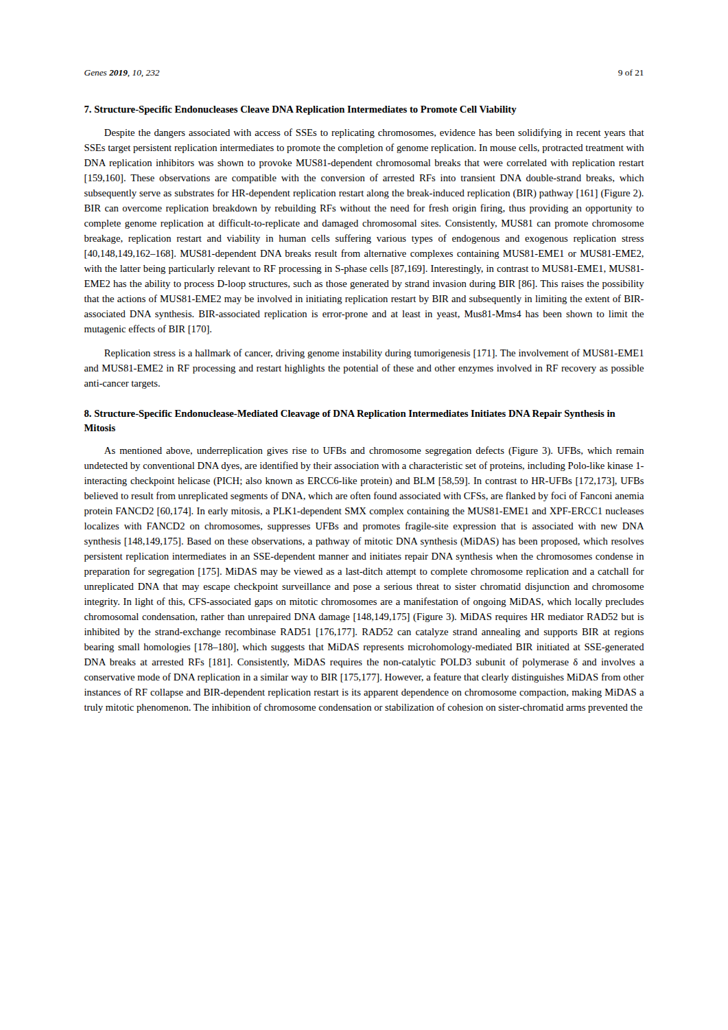Genes 2019, 10, 232 9 of 21
7. Structure-Specific Endonucleases Cleave DNA Replication Intermediates to Promote Cell Viability
Despite the dangers associated with access of SSEs to replicating chromosomes, evidence has been solidifying in recent years that SSEs target persistent replication intermediates to promote the completion of genome replication. In mouse cells, protracted treatment with DNA replication inhibitors was shown to provoke MUS81-dependent chromosomal breaks that were correlated with replication restart [159,160]. These observations are compatible with the conversion of arrested RFs into transient DNA double-strand breaks, which subsequently serve as substrates for HR-dependent replication restart along the break-induced replication (BIR) pathway [161] (Figure 2). BIR can overcome replication breakdown by rebuilding RFs without the need for fresh origin firing, thus providing an opportunity to complete genome replication at difficult-to-replicate and damaged chromosomal sites. Consistently, MUS81 can promote chromosome breakage, replication restart and viability in human cells suffering various types of endogenous and exogenous replication stress [40,148,149,162–168]. MUS81-dependent DNA breaks result from alternative complexes containing MUS81-EME1 or MUS81-EME2, with the latter being particularly relevant to RF processing in S-phase cells [87,169]. Interestingly, in contrast to MUS81-EME1, MUS81-EME2 has the ability to process D-loop structures, such as those generated by strand invasion during BIR [86]. This raises the possibility that the actions of MUS81-EME2 may be involved in initiating replication restart by BIR and subsequently in limiting the extent of BIR-associated DNA synthesis. BIR-associated replication is error-prone and at least in yeast, Mus81-Mms4 has been shown to limit the mutagenic effects of BIR [170].
Replication stress is a hallmark of cancer, driving genome instability during tumorigenesis [171]. The involvement of MUS81-EME1 and MUS81-EME2 in RF processing and restart highlights the potential of these and other enzymes involved in RF recovery as possible anti-cancer targets.
8. Structure-Specific Endonuclease-Mediated Cleavage of DNA Replication Intermediates Initiates DNA Repair Synthesis in Mitosis
As mentioned above, underreplication gives rise to UFBs and chromosome segregation defects (Figure 3). UFBs, which remain undetected by conventional DNA dyes, are identified by their association with a characteristic set of proteins, including Polo-like kinase 1-interacting checkpoint helicase (PICH; also known as ERCC6-like protein) and BLM [58,59]. In contrast to HR-UFBs [172,173], UFBs believed to result from unreplicated segments of DNA, which are often found associated with CFSs, are flanked by foci of Fanconi anemia protein FANCD2 [60,174]. In early mitosis, a PLK1-dependent SMX complex containing the MUS81-EME1 and XPF-ERCC1 nucleases localizes with FANCD2 on chromosomes, suppresses UFBs and promotes fragile-site expression that is associated with new DNA synthesis [148,149,175]. Based on these observations, a pathway of mitotic DNA synthesis (MiDAS) has been proposed, which resolves persistent replication intermediates in an SSE-dependent manner and initiates repair DNA synthesis when the chromosomes condense in preparation for segregation [175]. MiDAS may be viewed as a last-ditch attempt to complete chromosome replication and a catchall for unreplicated DNA that may escape checkpoint surveillance and pose a serious threat to sister chromatid disjunction and chromosome integrity. In light of this, CFS-associated gaps on mitotic chromosomes are a manifestation of ongoing MiDAS, which locally precludes chromosomal condensation, rather than unrepaired DNA damage [148,149,175] (Figure 3). MiDAS requires HR mediator RAD52 but is inhibited by the strand-exchange recombinase RAD51 [176,177]. RAD52 can catalyze strand annealing and supports BIR at regions bearing small homologies [178–180], which suggests that MiDAS represents microhomology-mediated BIR initiated at SSE-generated DNA breaks at arrested RFs [181]. Consistently, MiDAS requires the non-catalytic POLD3 subunit of polymerase δ and involves a conservative mode of DNA replication in a similar way to BIR [175,177]. However, a feature that clearly distinguishes MiDAS from other instances of RF collapse and BIR-dependent replication restart is its apparent dependence on chromosome compaction, making MiDAS a truly mitotic phenomenon. The inhibition of chromosome condensation or stabilization of cohesion on sister-chromatid arms prevented the